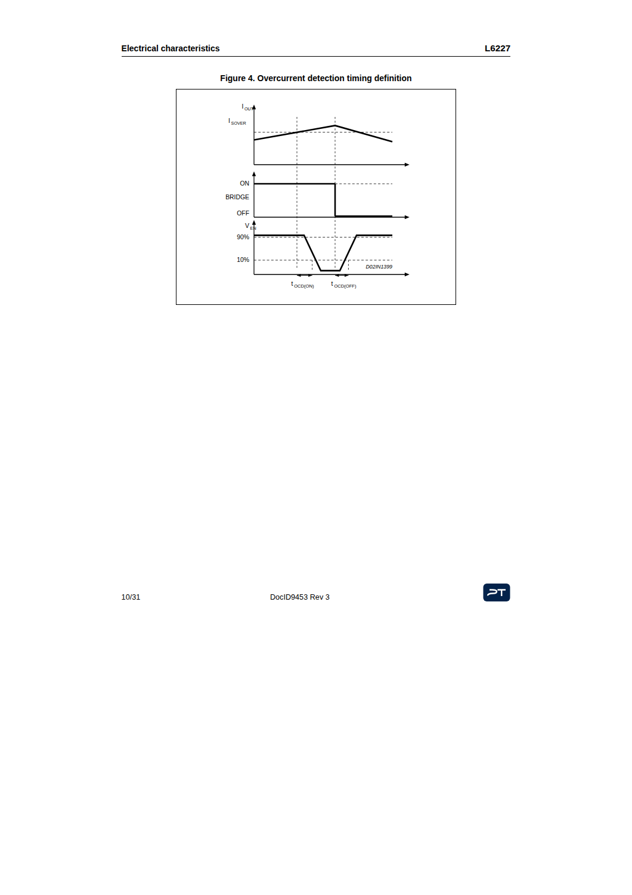Electrical characteristics L6227
Figure 4. Overcurrent detection timing definition
I OUT I SOVER ON BRIDGE OFF V EN 90% 10% t OCD(ON) t OCD(OFF) D02IN1399
10/31 DocID9453 Rev 3